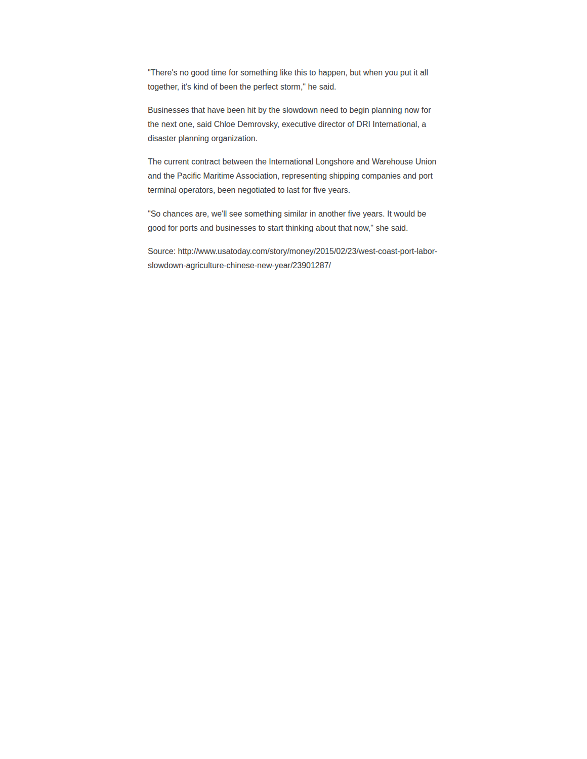"There's no good time for something like this to happen, but when you put it all together, it's kind of been the perfect storm," he said.
Businesses that have been hit by the slowdown need to begin planning now for the next one, said Chloe Demrovsky, executive director of DRI International, a disaster planning organization.
The current contract between the International Longshore and Warehouse Union and the Pacific Maritime Association, representing shipping companies and port terminal operators, been negotiated to last for five years.
"So chances are, we'll see something similar in another five years. It would be good for ports and businesses to start thinking about that now," she said.
Source: http://www.usatoday.com/story/money/2015/02/23/west-coast-port-labor-slowdown-agriculture-chinese-new-year/23901287/